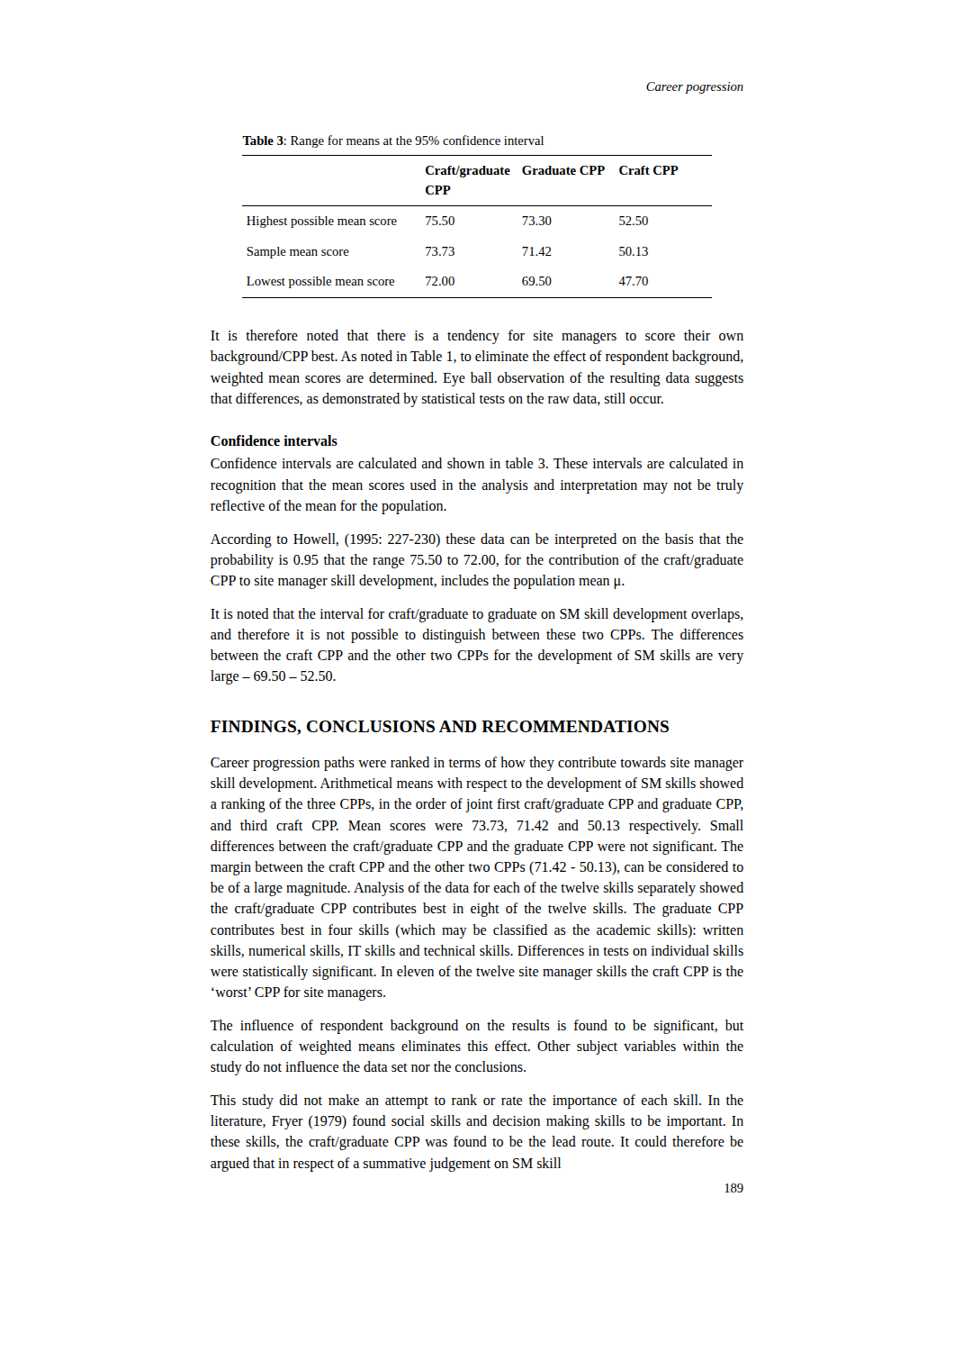Career pogression
Table 3: Range for means at the 95% confidence interval
| | Craft/graduate CPP | Graduate CPP | Craft CPP |
| --- | --- | --- | --- |
| Highest possible mean score | 75.50 | 73.30 | 52.50 |
| Sample mean score | 73.73 | 71.42 | 50.13 |
| Lowest possible mean score | 72.00 | 69.50 | 47.70 |
It is therefore noted that there is a tendency for site managers to score their own background/CPP best. As noted in Table 1, to eliminate the effect of respondent background, weighted mean scores are determined. Eye ball observation of the resulting data suggests that differences, as demonstrated by statistical tests on the raw data, still occur.
Confidence intervals
Confidence intervals are calculated and shown in table 3. These intervals are calculated in recognition that the mean scores used in the analysis and interpretation may not be truly reflective of the mean for the population.
According to Howell, (1995: 227-230) these data can be interpreted on the basis that the probability is 0.95 that the range 75.50 to 72.00, for the contribution of the craft/graduate CPP to site manager skill development, includes the population mean μ.
It is noted that the interval for craft/graduate to graduate on SM skill development overlaps, and therefore it is not possible to distinguish between these two CPPs. The differences between the craft CPP and the other two CPPs for the development of SM skills are very large – 69.50 – 52.50.
FINDINGS, CONCLUSIONS AND RECOMMENDATIONS
Career progression paths were ranked in terms of how they contribute towards site manager skill development. Arithmetical means with respect to the development of SM skills showed a ranking of the three CPPs, in the order of joint first craft/graduate CPP and graduate CPP, and third craft CPP. Mean scores were 73.73, 71.42 and 50.13 respectively. Small differences between the craft/graduate CPP and the graduate CPP were not significant. The margin between the craft CPP and the other two CPPs (71.42 - 50.13), can be considered to be of a large magnitude. Analysis of the data for each of the twelve skills separately showed the craft/graduate CPP contributes best in eight of the twelve skills. The graduate CPP contributes best in four skills (which may be classified as the academic skills): written skills, numerical skills, IT skills and technical skills. Differences in tests on individual skills were statistically significant. In eleven of the twelve site manager skills the craft CPP is the ‘worst’ CPP for site managers.
The influence of respondent background on the results is found to be significant, but calculation of weighted means eliminates this effect. Other subject variables within the study do not influence the data set nor the conclusions.
This study did not make an attempt to rank or rate the importance of each skill. In the literature, Fryer (1979) found social skills and decision making skills to be important. In these skills, the craft/graduate CPP was found to be the lead route. It could therefore be argued that in respect of a summative judgement on SM skill
189